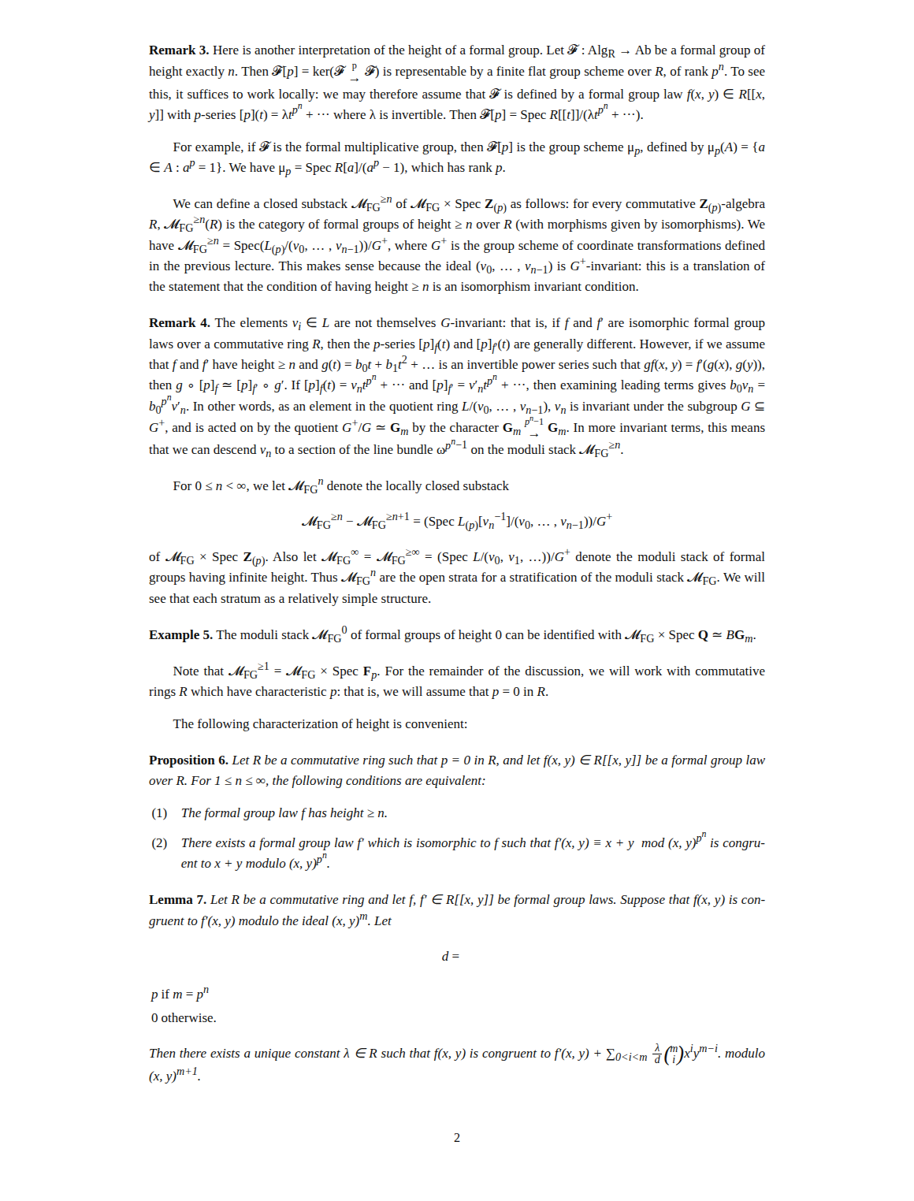Remark 3. Here is another interpretation of the height of a formal group. Let 𝓕 : AlgR → Ab be a formal group of height exactly n. Then 𝓕[p] = ker(𝓕 p→ 𝓕) is representable by a finite flat group scheme over R, of rank pn. To see this, it suffices to work locally: we may therefore assume that 𝓕 is defined by a formal group law f(x, y) ∈ R[[x, y]] with p-series [p](t) = λtpn + ··· where λ is invertible. Then 𝓕[p] = Spec R[[t]]/(λtpn + ···).
For example, if 𝓕 is the formal multiplicative group, then 𝓕[p] is the group scheme μp, defined by μp(A) = {a ∈ A : ap = 1}. We have μp = Spec R[a]/(ap − 1), which has rank p.
We can define a closed substack 𝓜FG≥n of 𝓜FG × Spec Z(p) as follows: for every commutative Z(p)-algebra R, 𝓜FG≥n(R) is the category of formal groups of height ≥ n over R (with morphisms given by isomorphisms). We have 𝓜FG≥n = Spec(L(p)/(v0, … , vn−1))/G+, where G+ is the group scheme of coordinate transformations defined in the previous lecture. This makes sense because the ideal (v0, … , vn−1) is G+-invariant: this is a translation of the statement that the condition of having height ≥ n is an isomorphism invariant condition.
Remark 4. The elements vi ∈ L are not themselves G-invariant: that is, if f and f′ are isomorphic formal group laws over a commutative ring R, then the p-series [p]f(t) and [p]f′(t) are generally different. However, if we assume that f and f′ have height ≥ n and g(t) = b0t + b1t2 + … is an invertible power series such that gf(x, y) = f′(g(x), g(y)), then g ∘ [p]f ≃ [p]f′ ∘ g′. If [p]f(t) = vntpn + ··· and [p]f′ = v′ntpn + ···, then examining leading terms gives b0vn = b0pnv′n. In other words, as an element in the quotient ring L/(v0, … , vn−1), vn is invariant under the subgroup G ⊆ G+, and is acted on by the quotient G+/G ≃ Gm by the character Gm pn−1→ Gm. In more invariant terms, this means that we can descend vn to a section of the line bundle ωpn−1 on the moduli stack 𝓜FG≥n.
For 0 ≤ n < ∞, we let 𝓜FGn denote the locally closed substack
𝓜FG≥n − 𝓜FG≥n+1 = (Spec L(p)[vn−1]/(v0, … , vn−1))/G+
of 𝓜FG × Spec Z(p). Also let 𝓜FG∞ = 𝓜FG≥∞ = (Spec L/(v0, v1, …))/G+ denote the moduli stack of formal groups having infinite height. Thus 𝓜FGn are the open strata for a stratification of the moduli stack 𝓜FG. We will see that each stratum as a relatively simple structure.
Example 5. The moduli stack 𝓜FG0 of formal groups of height 0 can be identified with 𝓜FG × Spec Q ≃ BGm.
Note that 𝓜FG≥1 = 𝓜FG × Spec Fp. For the remainder of the discussion, we will work with commutative rings R which have characteristic p: that is, we will assume that p = 0 in R.
The following characterization of height is convenient:
Proposition 6. Let R be a commutative ring such that p = 0 in R, and let f(x, y) ∈ R[[x, y]] be a formal group law over R. For 1 ≤ n ≤ ∞, the following conditions are equivalent:
The formal group law f has height ≥ n.
There exists a formal group law f′ which is isomorphic to f such that f′(x, y) ≡ x + y mod (x, y)pn is congruent to x + y modulo (x, y)pn.
Lemma 7. Let R be a commutative ring and let f, f′ ∈ R[[x, y]] be formal group laws. Suppose that f(x, y) is congruent to f′(x, y) modulo the ideal (x, y)m. Let
d =
| p | if m = p n |
| 0 | otherwise. |
Then there exists a unique constant λ ∈ R such that f(x, y) is congruent to f′(x, y) + ∑0<i<m λd mi xiym−i. modulo (x, y)m+1.
2